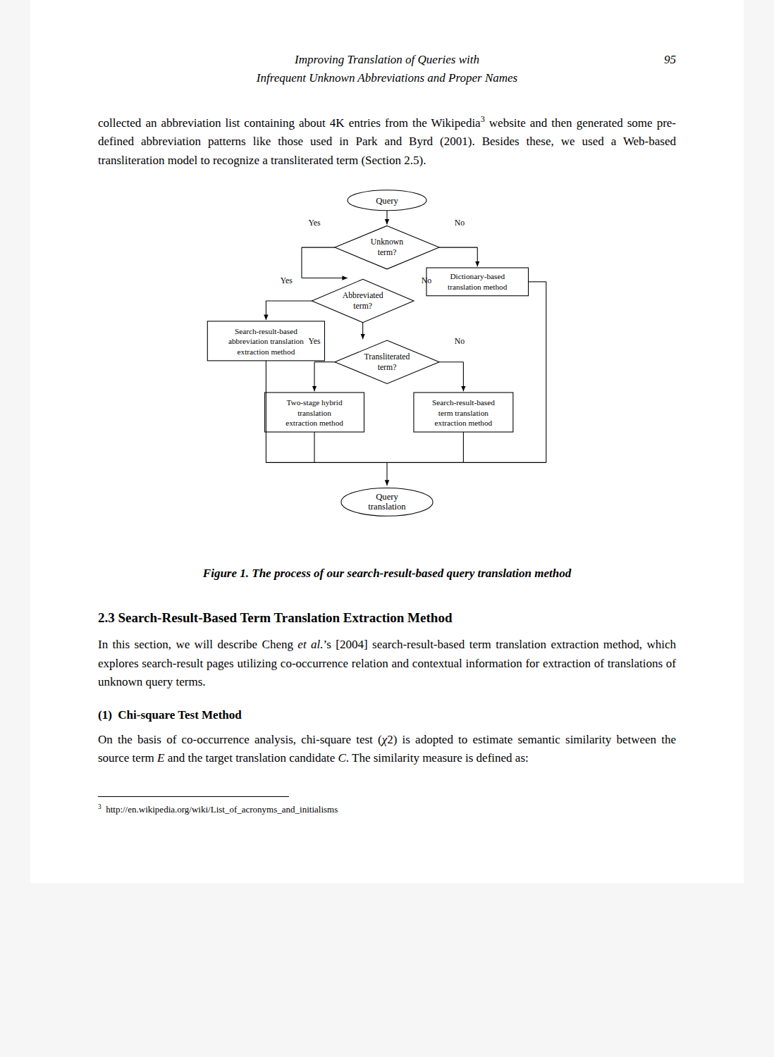95 Improving Translation of Queries with Infrequent Unknown Abbreviations and Proper Names
collected an abbreviation list containing about 4K entries from the Wikipedia3 website and then generated some pre-defined abbreviation patterns like those used in Park and Byrd (2001). Besides these, we used a Web-based transliteration model to recognize a transliterated term (Section 2.5).
Query Unknown term? Yes No Dictionary-based translation method Abbreviated term? Yes No Search-result-based abbreviation translation extraction method Transliterated term? Yes No Two-stage hybrid translation extraction method Search-result-based term translation extraction method Query translation
Figure 1. The process of our search-result-based query translation method
2.3 Search-Result-Based Term Translation Extraction Method
In this section, we will describe Cheng et al.’s [2004] search-result-based term translation extraction method, which explores search-result pages utilizing co-occurrence relation and contextual information for extraction of translations of unknown query terms.
(1) Chi-square Test Method
On the basis of co-occurrence analysis, chi-square test (χ2) is adopted to estimate semantic similarity between the source term E and the target translation candidate C. The similarity measure is defined as:
3 http://en.wikipedia.org/wiki/List_of_acronyms_and_initialisms